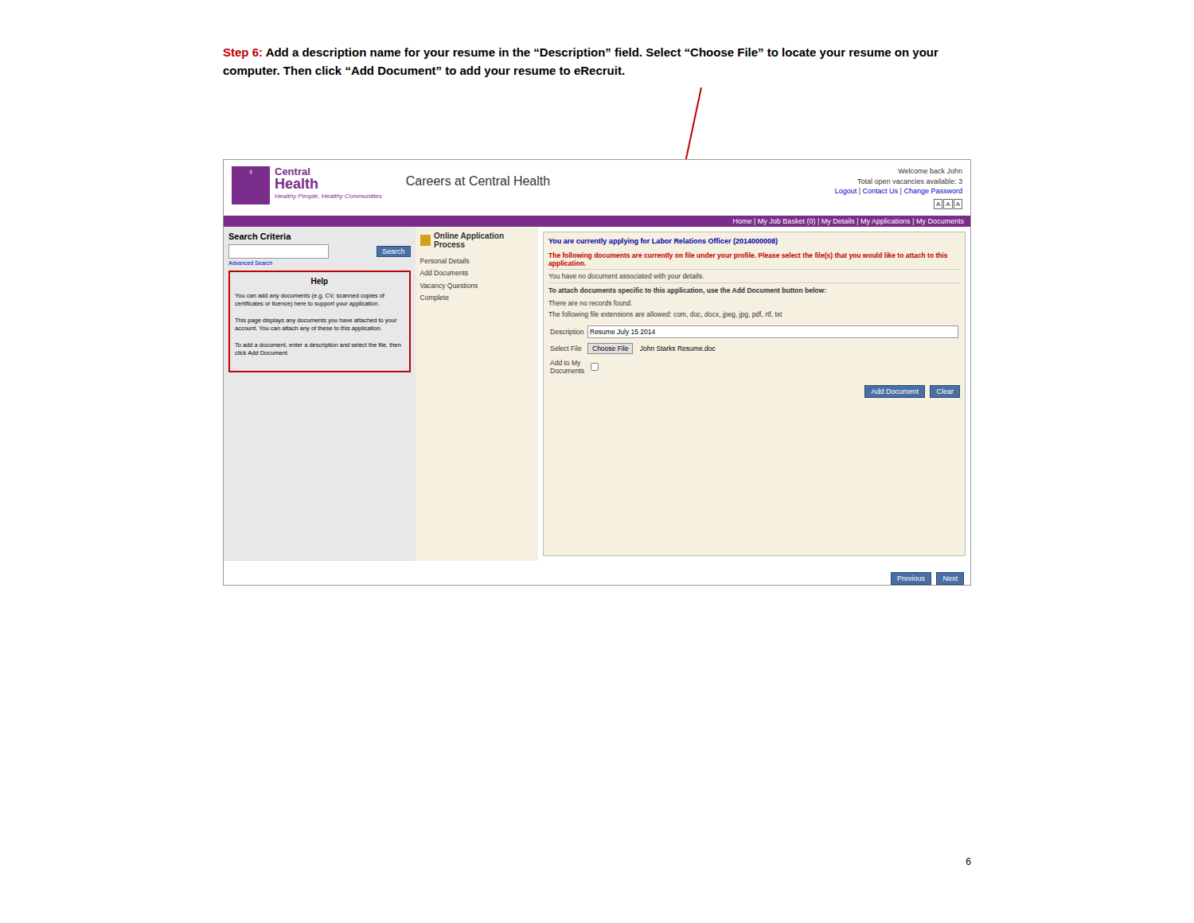Step 6: Add a description name for your resume in the “Description” field. Select “Choose File” to locate your resume on your computer. Then click “Add Document” to add your resume to eRecruit.
⚕
Central
Health
Healthy People, Healthy Communities
Careers at Central Health
Welcome back John
Total open vacancies available: 3
Logout | Contact Us | Change Password
AAA
Home | My Job Basket (0) | My Details | My Applications | My Documents
Search Criteria
Search
Advanced Search
Help
You can add any documents (e.g. CV, scanned copies of certificates or licence) here to support your application.
This page displays any documents you have attached to your account. You can attach any of these to this application.
To add a document, enter a description and select the file, then click Add Document.
Online Application Process
Personal Details
Add Documents
Vacancy Questions
Complete
You are currently applying for Labor Relations Officer (2014000008)
The following documents are currently on file under your profile. Please select the file(s) that you would like to attach to this application.
You have no document associated with your details.
To attach documents specific to this application, use the Add Document button below:
There are no records found.
The following file extensions are allowed: com, doc, docx, jpeg, jpg, pdf, rtf, txt
| Description | |
| Select File | Choose File John Starks Resume.doc |
| Add to My Documents | |
Add Document Clear
Previous Next
6